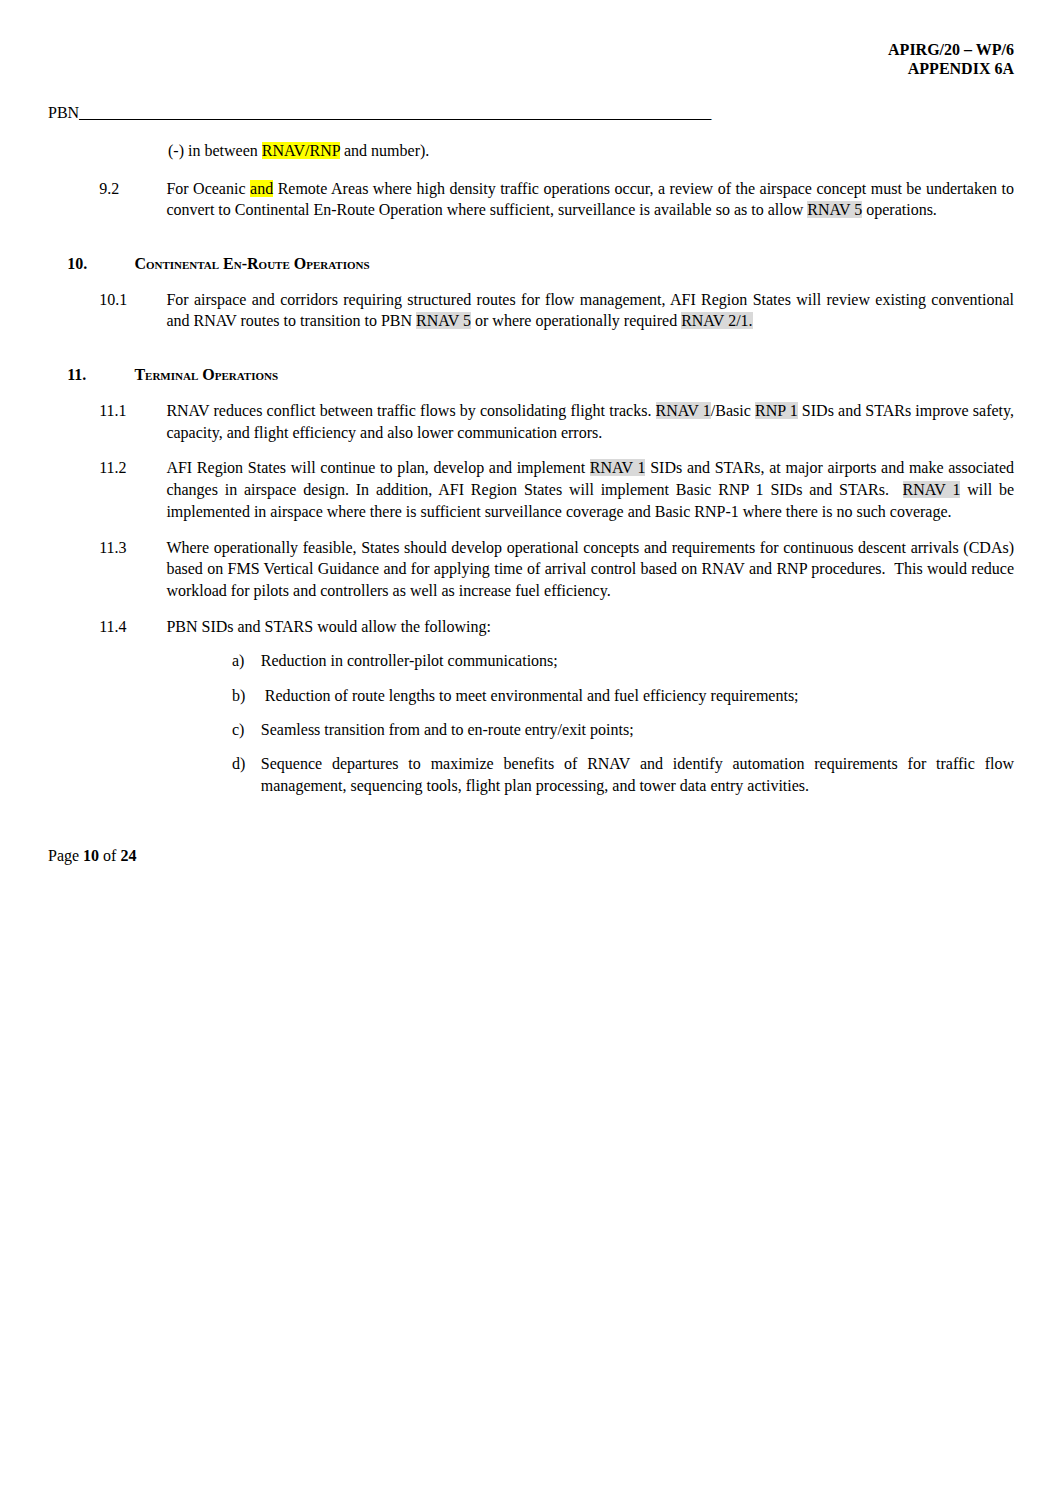APIRG/20 – WP/6
APPENDIX 6A
PBN_______________________________________________________________________________
(-) in between RNAV/RNP and number).
9.2
For Oceanic and Remote Areas where high density traffic operations occur, a review of the airspace concept must be undertaken to convert to Continental En-Route Operation where sufficient, surveillance is available so as to allow RNAV 5 operations.
10. Continental En-Route Operations
10.1
For airspace and corridors requiring structured routes for flow management, AFI Region States will review existing conventional and RNAV routes to transition to PBN RNAV 5 or where operationally required RNAV 2/1.
11. Terminal Operations
11.1
RNAV reduces conflict between traffic flows by consolidating flight tracks. RNAV 1/Basic RNP 1 SIDs and STARs improve safety, capacity, and flight efficiency and also lower communication errors.
11.2
AFI Region States will continue to plan, develop and implement RNAV 1 SIDs and STARs, at major airports and make associated changes in airspace design. In addition, AFI Region States will implement Basic RNP 1 SIDs and STARs. RNAV 1 will be implemented in airspace where there is sufficient surveillance coverage and Basic RNP-1 where there is no such coverage.
11.3
Where operationally feasible, States should develop operational concepts and requirements for continuous descent arrivals (CDAs) based on FMS Vertical Guidance and for applying time of arrival control based on RNAV and RNP procedures. This would reduce workload for pilots and controllers as well as increase fuel efficiency.
11.4
PBN SIDs and STARS would allow the following:
a)
Reduction in controller-pilot communications;
b)
Reduction of route lengths to meet environmental and fuel efficiency requirements;
c)
Seamless transition from and to en-route entry/exit points;
d)
Sequence departures to maximize benefits of RNAV and identify automation requirements for traffic flow management, sequencing tools, flight plan processing, and tower data entry activities.
Page 10 of 24